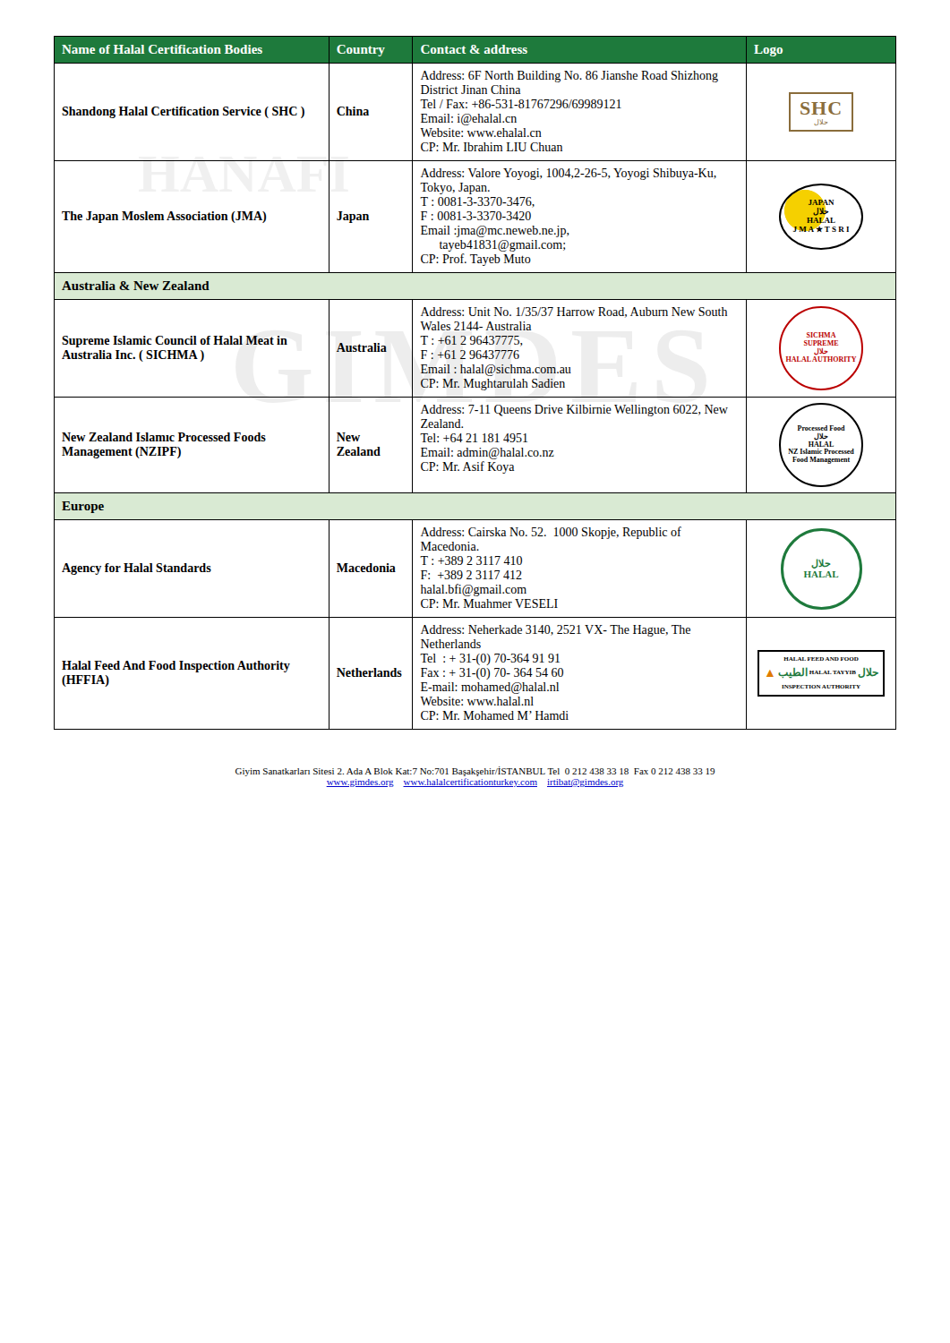GIMDES
HANAFI
| Name of Halal Certification Bodies | Country | Contact & address | Logo |
| --- | --- | --- | --- |
| Shandong Halal Certification Service ( SHC ) | China | Address: 6F North Building No. 86 Jianshe Road Shizhong District Jinan China Tel / Fax: +86-531-81767296/69989121 Email: i@ehalal.cn Website: www.ehalal.cn CP: Mr. Ibrahim LIU Chuan | SHC حلال |
| The Japan Moslem Association (JMA) | Japan | Address: Valore Yoyogi, 1004,2-26-5, Yoyogi Shibuya-Ku, Tokyo, Japan. T : 0081-3-3370-3476, F : 0081-3-3370-3420 Email :jma@mc.neweb.ne.jp, tayeb41831@gmail.com; CP: Prof. Tayeb Muto | JAPAN حلال HALAL J M A ★ T S R I |
| Australia & New Zealand |
| Supreme Islamic Council of Halal Meat in Australia Inc. ( SICHMA ) | Australia | Address: Unit No. 1/35/37 Harrow Road, Auburn New South Wales 2144- Australia T : +61 2 96437775, F : +61 2 96437776 Email : halal@sichma.com.au CP: Mr. Mughtarulah Sadien | SICHMA SUPREME حلال HALAL AUTHORITY |
| New Zealand Islamıc Processed Foods Management (NZIPF) | New Zealand | Address: 7-11 Queens Drive Kilbirnie Wellington 6022, New Zealand. Tel: +64 21 181 4951 Email: admin@halal.co.nz CP: Mr. Asif Koya | Processed Food حلال HALAL NZ Islamic Processed Food Management |
| Europe |
| Agency for Halal Standards | Macedonia | Address: Cairska No. 52. 1000 Skopje, Republic of Macedonia. T : +389 2 3117 410 F: +389 2 3117 412 halal.bfi@gmail.com CP: Mr. Muahmer VESELI | حلال HALAL |
| Halal Feed And Food Inspection Authority (HFFIA) | Netherlands | Address: Neherkade 3140, 2521 VX- The Hague, The Netherlands Tel : + 31-(0) 70-364 91 91 Fax : + 31-(0) 70- 364 54 60 E-mail: mohamed@halal.nl Website: www.halal.nl CP: Mr. Mohamed M’ Hamdi | HALAL FEED AND FOOD ▲ الطيب HALAL TAYYIB حلال INSPECTION AUTHORITY |
Giyim Sanatkarları Sitesi 2. Ada A Blok Kat:7 No:701 Başakşehir/İSTANBUL Tel 0 212 438 33 18 Fax 0 212 438 33 19
www.gimdes.org www.halalcertificationturkey.com irtibat@gimdes.org